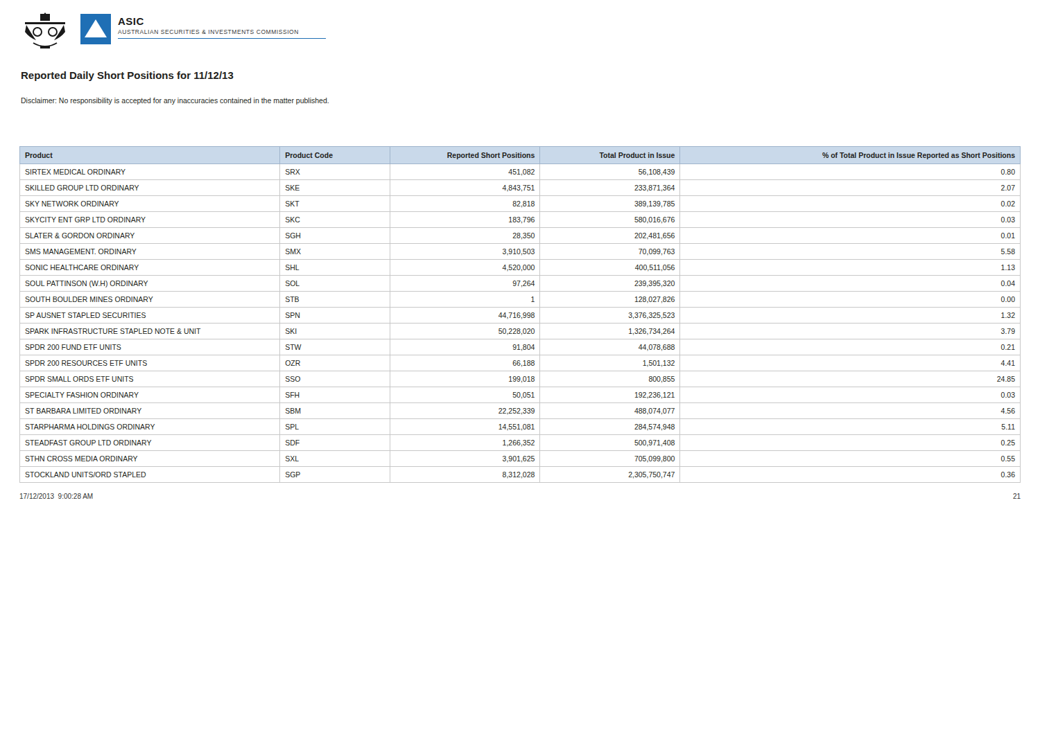ASIC
AUSTRALIAN SECURITIES & INVESTMENTS COMMISSION
Reported Daily Short Positions for 11/12/13
Disclaimer: No responsibility is accepted for any inaccuracies contained in the matter published.
| Product | Product Code | Reported Short Positions | Total Product in Issue | % of Total Product in Issue Reported as Short Positions |
| --- | --- | --- | --- | --- |
| SIRTEX MEDICAL ORDINARY | SRX | 451,082 | 56,108,439 | 0.80 |
| SKILLED GROUP LTD ORDINARY | SKE | 4,843,751 | 233,871,364 | 2.07 |
| SKY NETWORK ORDINARY | SKT | 82,818 | 389,139,785 | 0.02 |
| SKYCITY ENT GRP LTD ORDINARY | SKC | 183,796 | 580,016,676 | 0.03 |
| SLATER & GORDON ORDINARY | SGH | 28,350 | 202,481,656 | 0.01 |
| SMS MANAGEMENT. ORDINARY | SMX | 3,910,503 | 70,099,763 | 5.58 |
| SONIC HEALTHCARE ORDINARY | SHL | 4,520,000 | 400,511,056 | 1.13 |
| SOUL PATTINSON (W.H) ORDINARY | SOL | 97,264 | 239,395,320 | 0.04 |
| SOUTH BOULDER MINES ORDINARY | STB | 1 | 128,027,826 | 0.00 |
| SP AUSNET STAPLED SECURITIES | SPN | 44,716,998 | 3,376,325,523 | 1.32 |
| SPARK INFRASTRUCTURE STAPLED NOTE & UNIT | SKI | 50,228,020 | 1,326,734,264 | 3.79 |
| SPDR 200 FUND ETF UNITS | STW | 91,804 | 44,078,688 | 0.21 |
| SPDR 200 RESOURCES ETF UNITS | OZR | 66,188 | 1,501,132 | 4.41 |
| SPDR SMALL ORDS ETF UNITS | SSO | 199,018 | 800,855 | 24.85 |
| SPECIALTY FASHION ORDINARY | SFH | 50,051 | 192,236,121 | 0.03 |
| ST BARBARA LIMITED ORDINARY | SBM | 22,252,339 | 488,074,077 | 4.56 |
| STARPHARMA HOLDINGS ORDINARY | SPL | 14,551,081 | 284,574,948 | 5.11 |
| STEADFAST GROUP LTD ORDINARY | SDF | 1,266,352 | 500,971,408 | 0.25 |
| STHN CROSS MEDIA ORDINARY | SXL | 3,901,625 | 705,099,800 | 0.55 |
| STOCKLAND UNITS/ORD STAPLED | SGP | 8,312,028 | 2,305,750,747 | 0.36 |
17/12/2013 9:00:28 AM 21